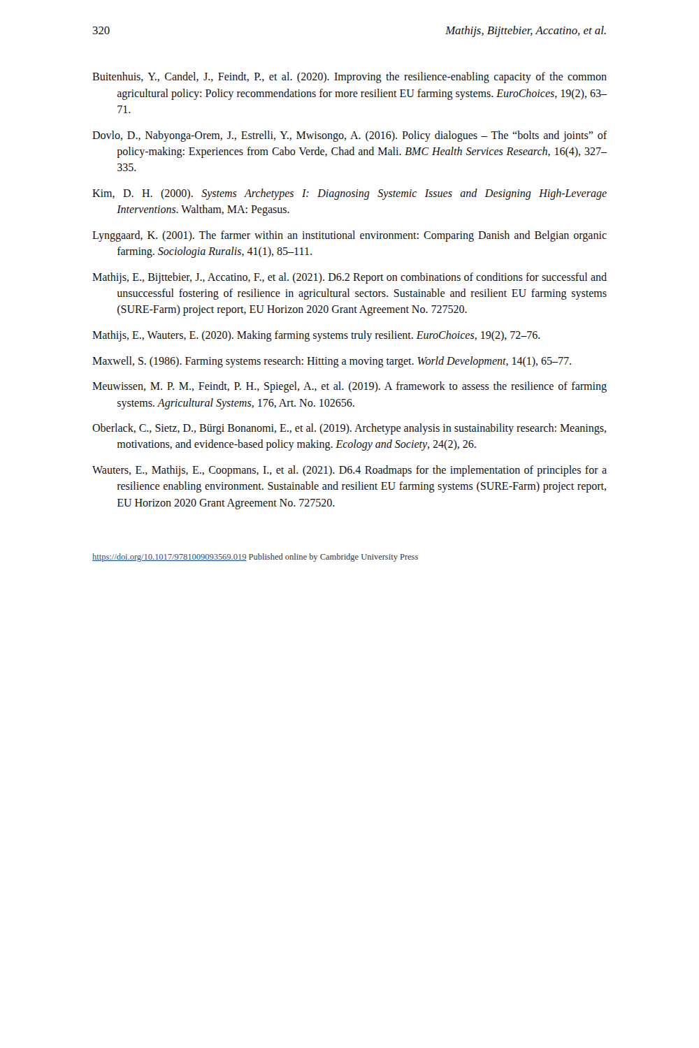320 Mathijs, Bijttebier, Accatino, et al.
Buitenhuis, Y., Candel, J., Feindt, P., et al. (2020). Improving the resilience-enabling capacity of the common agricultural policy: Policy recommendations for more resilient EU farming systems. EuroChoices, 19(2), 63–71.
Dovlo, D., Nabyonga-Orem, J., Estrelli, Y., Mwisongo, A. (2016). Policy dialogues – The “bolts and joints” of policy-making: Experiences from Cabo Verde, Chad and Mali. BMC Health Services Research, 16(4), 327–335.
Kim, D. H. (2000). Systems Archetypes I: Diagnosing Systemic Issues and Designing High-Leverage Interventions. Waltham, MA: Pegasus.
Lynggaard, K. (2001). The farmer within an institutional environment: Comparing Danish and Belgian organic farming. Sociologia Ruralis, 41(1), 85–111.
Mathijs, E., Bijttebier, J., Accatino, F., et al. (2021). D6.2 Report on combinations of conditions for successful and unsuccessful fostering of resilience in agricultural sectors. Sustainable and resilient EU farming systems (SURE-Farm) project report, EU Horizon 2020 Grant Agreement No. 727520.
Mathijs, E., Wauters, E. (2020). Making farming systems truly resilient. EuroChoices, 19(2), 72–76.
Maxwell, S. (1986). Farming systems research: Hitting a moving target. World Development, 14(1), 65–77.
Meuwissen, M. P. M., Feindt, P. H., Spiegel, A., et al. (2019). A framework to assess the resilience of farming systems. Agricultural Systems, 176, Art. No. 102656.
Oberlack, C., Sietz, D., Bürgi Bonanomi, E., et al. (2019). Archetype analysis in sustainability research: Meanings, motivations, and evidence-based policy making. Ecology and Society, 24(2), 26.
Wauters, E., Mathijs, E., Coopmans, I., et al. (2021). D6.4 Roadmaps for the implementation of principles for a resilience enabling environment. Sustainable and resilient EU farming systems (SURE-Farm) project report, EU Horizon 2020 Grant Agreement No. 727520.
https://doi.org/10.1017/9781009093569.019 Published online by Cambridge University Press